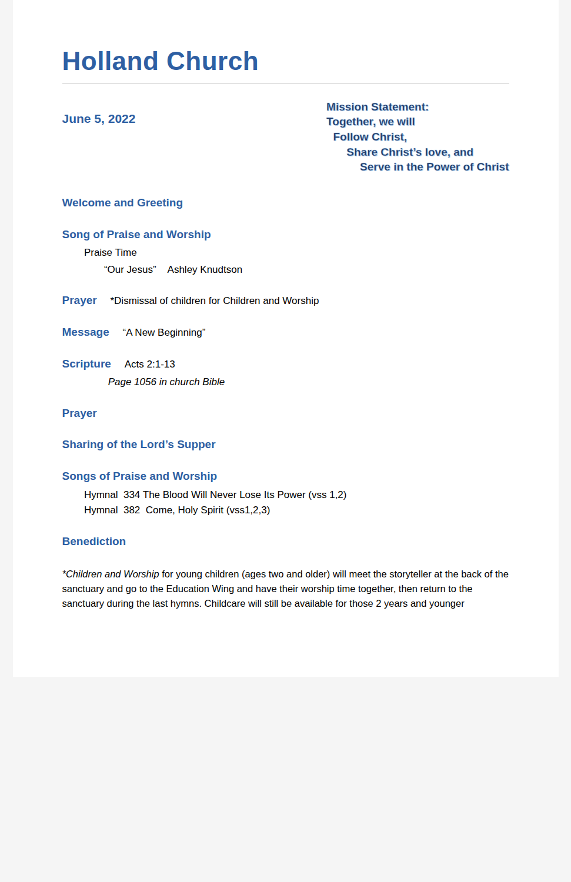Holland Church
June 5, 2022
Mission Statement: Together, we will Follow Christ, Share Christ’s love, and Serve in the Power of Christ
Welcome and Greeting
Song of Praise and Worship
Praise Time
“Our Jesus” Ashley Knudtson
Prayer*Dismissal of children for Children and Worship
Message“A New Beginning”
Scripture Acts 2:1-13
Page 1056 in church Bible
Prayer
Sharing of the Lord’s Supper
Songs of Praise and Worship
Hymnal 334 The Blood Will Never Lose Its Power (vss 1,2)
Hymnal 382 Come, Holy Spirit (vss1,2,3)
Benediction
*Children and Worship for young children (ages two and older) will meet the storyteller at the back of the sanctuary and go to the Education Wing and have their worship time together, then return to the sanctuary during the last hymns. Childcare will still be available for those 2 years and younger